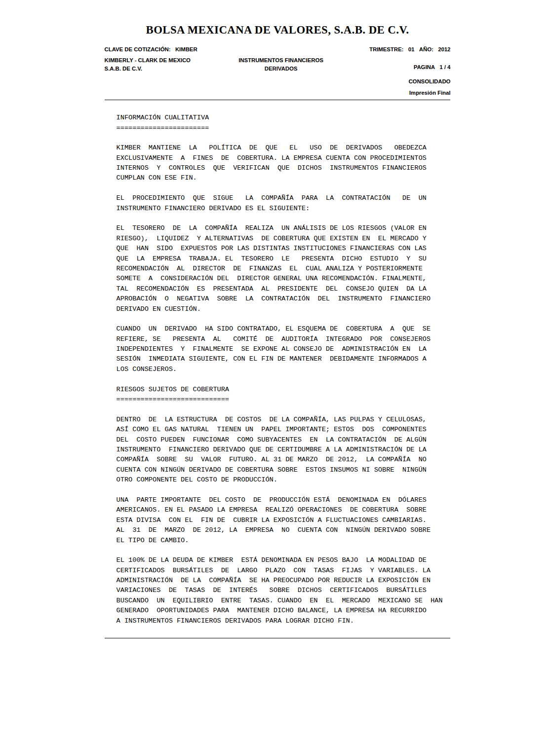BOLSA MEXICANA DE VALORES, S.A.B. DE C.V.
| CLAVE DE COTIZACIÓN: KIMBER | | TRIMESTRE: 01 AÑO: 2012 |
| KIMBERLY - CLARK DE MEXICO S.A.B. DE C.V. | INSTRUMENTOS FINANCIEROS DERIVADOS | PAGINA 1 / 4 |
| | CONSOLIDADO |
| | Impresión Final |
INFORMACIÓN CUALITATIVA
=======================

KIMBER  MANTIENE  LA   POLÍTICA  DE  QUE   EL   USO  DE  DERIVADOS   OBEDEZCA
EXCLUSIVAMENTE  A  FINES  DE  COBERTURA. LA EMPRESA CUENTA CON PROCEDIMIENTOS
INTERNOS  Y  CONTROLES  QUE  VERIFICAN  QUE  DICHOS  INSTRUMENTOS FINANCIEROS
CUMPLAN CON ESE FIN.

EL  PROCEDIMIENTO  QUE  SIGUE   LA  COMPAÑÍA  PARA  LA  CONTRATACIÓN   DE  UN
INSTRUMENTO FINANCIERO DERIVADO ES EL SIGUIENTE:

EL  TESORERO  DE  LA  COMPAÑÍA  REALIZA  UN ANÁLISIS DE LOS RIESGOS (VALOR EN
RIESGO),  LIQUIDEZ  Y ALTERNATIVAS  DE COBERTURA QUE EXISTEN EN  EL MERCADO Y
QUE  HAN  SIDO  EXPUESTOS POR LAS DISTINTAS INSTITUCIONES FINANCIERAS CON LAS
QUE  LA  EMPRESA  TRABAJA. EL  TESORERO  LE   PRESENTA  DICHO  ESTUDIO  Y  SU
RECOMENDACIÓN  AL  DIRECTOR  DE  FINANZAS  EL  CUAL ANALIZA Y POSTERIORMENTE
SOMETE  A  CONSIDERACIÓN DEL  DIRECTOR GENERAL UNA RECOMENDACIÓN. FINALMENTE,
TAL  RECOMENDACIÓN  ES  PRESENTADA  AL  PRESIDENTE  DEL  CONSEJO QUIEN  DA LA
APROBACIÓN  O  NEGATIVA  SOBRE  LA  CONTRATACIÓN  DEL  INSTRUMENTO  FINANCIERO
DERIVADO EN CUESTIÓN.

CUANDO  UN  DERIVADO  HA SIDO CONTRATADO, EL ESQUEMA DE  COBERTURA  A  QUE  SE
REFIERE, SE   PRESENTA  AL   COMITÉ  DE  AUDITORÍA  INTEGRADO  POR  CONSEJEROS
INDEPENDIENTES  Y  FINALMENTE  SE EXPONE AL CONSEJO DE  ADMINISTRACIÓN EN  LA
SESIÓN  INMEDIATA SIGUIENTE, CON EL FIN DE MANTENER  DEBIDAMENTE INFORMADOS A
LOS CONSEJEROS.

RIESGOS SUJETOS DE COBERTURA
============================

DENTRO  DE  LA ESTRUCTURA  DE COSTOS  DE LA COMPAÑÍA, LAS PULPAS Y CELULOSAS,
ASÍ COMO EL GAS NATURAL  TIENEN UN  PAPEL IMPORTANTE; ESTOS  DOS  COMPONENTES
DEL  COSTO PUEDEN  FUNCIONAR  COMO SUBYACENTES  EN  LA CONTRATACIÓN  DE ALGÚN
INSTRUMENTO  FINANCIERO DERIVADO QUE DE CERTIDUMBRE A LA ADMINISTRACIÓN DE LA
COMPAÑÍA  SOBRE  SU  VALOR  FUTURO. AL 31 DE MARZO  DE 2012,  LA COMPAÑÍA  NO
CUENTA CON NINGÚN DERIVADO DE COBERTURA SOBRE  ESTOS INSUMOS NI SOBRE  NINGÚN
OTRO COMPONENTE DEL COSTO DE PRODUCCIÓN.

UNA  PARTE IMPORTANTE  DEL COSTO  DE  PRODUCCIÓN ESTÁ  DENOMINADA EN  DÓLARES
AMERICANOS. EN EL PASADO LA EMPRESA  REALIZÓ OPERACIONES  DE COBERTURA  SOBRE
ESTA DIVISA  CON EL  FIN DE  CUBRIR LA EXPOSICIÓN A FLUCTUACIONES CAMBIARIAS.
AL  31  DE  MARZO  DE 2012, LA  EMPRESA  NO  CUENTA CON  NINGÚN DERIVADO SOBRE
EL TIPO DE CAMBIO.

EL 100% DE LA DEUDA DE KIMBER  ESTÁ DENOMINADA EN PESOS BAJO  LA MODALIDAD DE
CERTIFICADOS  BURSÁTILES  DE  LARGO  PLAZO  CON  TASAS  FIJAS  Y VARIABLES. LA
ADMINISTRACIÓN  DE LA  COMPAÑÍA  SE HA PREOCUPADO POR REDUCIR LA EXPOSICIÓN EN
VARIACIONES  DE  TASAS  DE  INTERÉS   SOBRE  DICHOS  CERTIFICADOS  BURSÁTILES
BUSCANDO  UN  EQUILIBRIO  ENTRE  TASAS. CUANDO  EN  EL  MERCADO  MEXICANO SE  HAN
GENERADO  OPORTUNIDADES PARA  MANTENER DICHO BALANCE, LA EMPRESA HA RECURRIDO
A INSTRUMENTOS FINANCIEROS DERIVADOS PARA LOGRAR DICHO FIN.